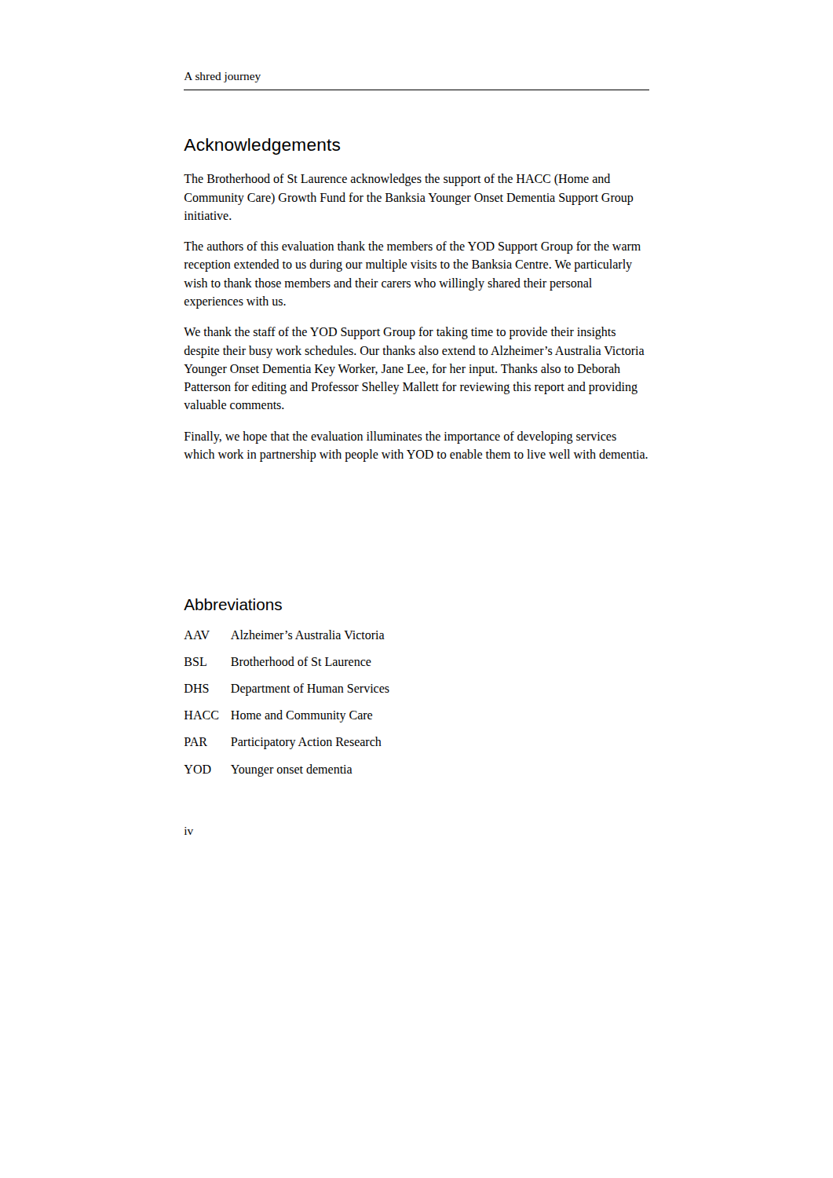A shred journey
Acknowledgements
The Brotherhood of St Laurence acknowledges the support of the HACC (Home and Community Care) Growth Fund for the Banksia Younger Onset Dementia Support Group initiative.
The authors of this evaluation thank the members of the YOD Support Group for the warm reception extended to us during our multiple visits to the Banksia Centre. We particularly wish to thank those members and their carers who willingly shared their personal experiences with us.
We thank the staff of the YOD Support Group for taking time to provide their insights despite their busy work schedules. Our thanks also extend to Alzheimer’s Australia Victoria Younger Onset Dementia Key Worker, Jane Lee, for her input. Thanks also to Deborah Patterson for editing and Professor Shelley Mallett for reviewing this report and providing valuable comments.
Finally, we hope that the evaluation illuminates the importance of developing services which work in partnership with people with YOD to enable them to live well with dementia.
Abbreviations
AAV Alzheimer’s Australia Victoria
BSL Brotherhood of St Laurence
DHS Department of Human Services
HACC Home and Community Care
PAR Participatory Action Research
YOD Younger onset dementia
iv